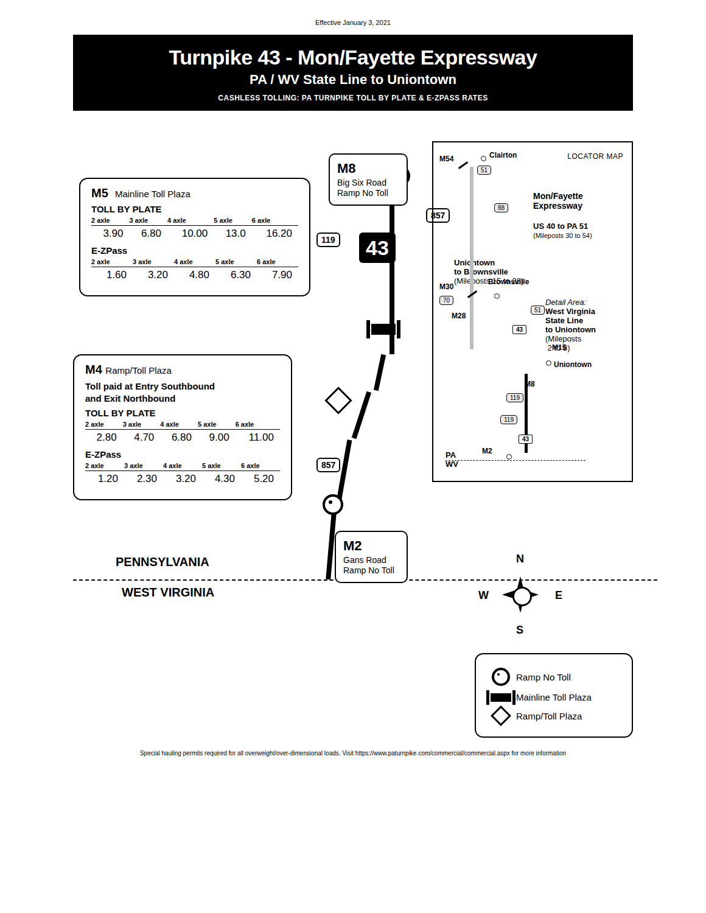Effective January 3, 2021
Turnpike 43 - Mon/Fayette Expressway
PA / WV State Line to Uniontown
CASHLESS TOLLING: PA TURNPIKE TOLL BY PLATE & E-ZPASS RATES
43
119
857
857
PENNSYLVANIA
WEST VIRGINIA
M5 Mainline Toll Plaza
TOLL BY PLATE
| 2 axle | 3 axle | 4 axle | 5 axle | 6 axle |
| --- | --- | --- | --- | --- |
| 3.90 | 6.80 | 10.00 | 13.0 | 16.20 |
E-ZPass
| 2 axle | 3 axle | 4 axle | 5 axle | 6 axle |
| --- | --- | --- | --- | --- |
| 1.60 | 3.20 | 4.80 | 6.30 | 7.90 |
M4 Ramp/Toll Plaza
Toll paid at Entry Southbound
and Exit Northbound
TOLL BY PLATE
| 2 axle | 3 axle | 4 axle | 5 axle | 6 axle |
| --- | --- | --- | --- | --- |
| 2.80 | 4.70 | 6.80 | 9.00 | 11.00 |
E-ZPass
| 2 axle | 3 axle | 4 axle | 5 axle | 6 axle |
| --- | --- | --- | --- | --- |
| 1.20 | 2.30 | 3.20 | 4.30 | 5.20 |
M8
Big Six Road
Ramp No Toll
M2
Gans Road
Ramp No Toll
LOCATOR MAP
M54
Clairton
51
88
Mon/Fayette
Expressway
US 40 to PA 51
(Mileposts 30 to 54)
M30
Brownsville
70
M28
51
43
Uniontown
to Brownsville
(Mileposts 15 to 28)
M15
Uniontown
M8
119
119
43
Detail Area:
West Virginia
State Line
to Uniontown
(Mileposts
2 to 8)
M2
PA
WV
N S E W
Ramp No Toll
Mainline Toll Plaza
Ramp/Toll Plaza
Special hauling permits required for all overweight/over-dimensional loads. Visit https://www.paturnpike.com/commercial/commercial.aspx for more information